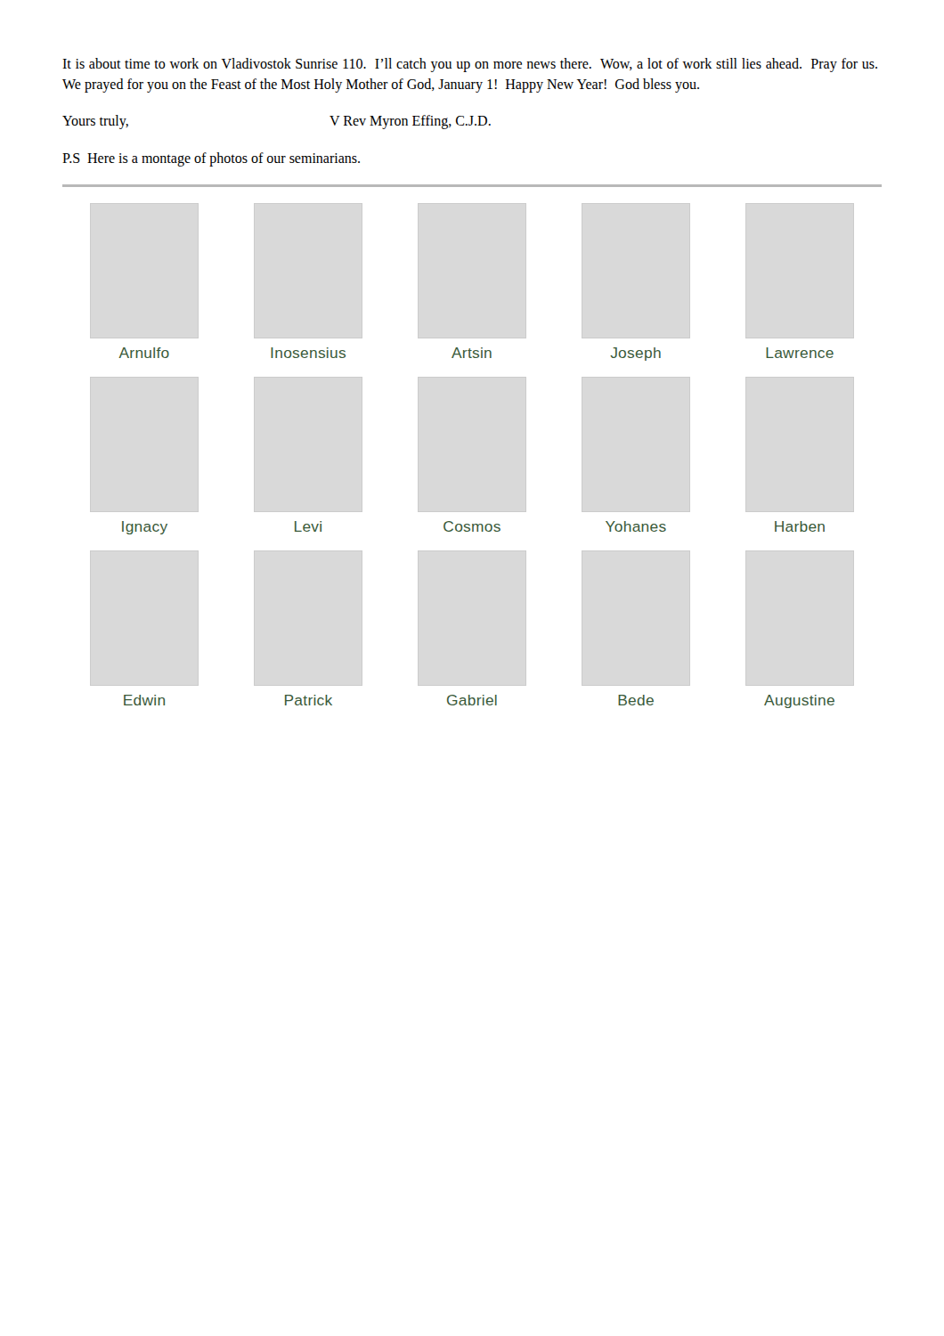It is about time to work on Vladivostok Sunrise 110. I’ll catch you up on more news there. Wow, a lot of work still lies ahead. Pray for us. We prayed for you on the Feast of the Most Holy Mother of God, January 1! Happy New Year! God bless you.
Yours truly, V Rev Myron Effing, C.J.D.
P.S Here is a montage of photos of our seminarians.
| Arnulfo | Inosensius | Artsin | Joseph | Lawrence |
| Ignacy | Levi | Cosmos | Yohanes | Harben |
| Edwin | Patrick | Gabriel | Bede | Augustine |